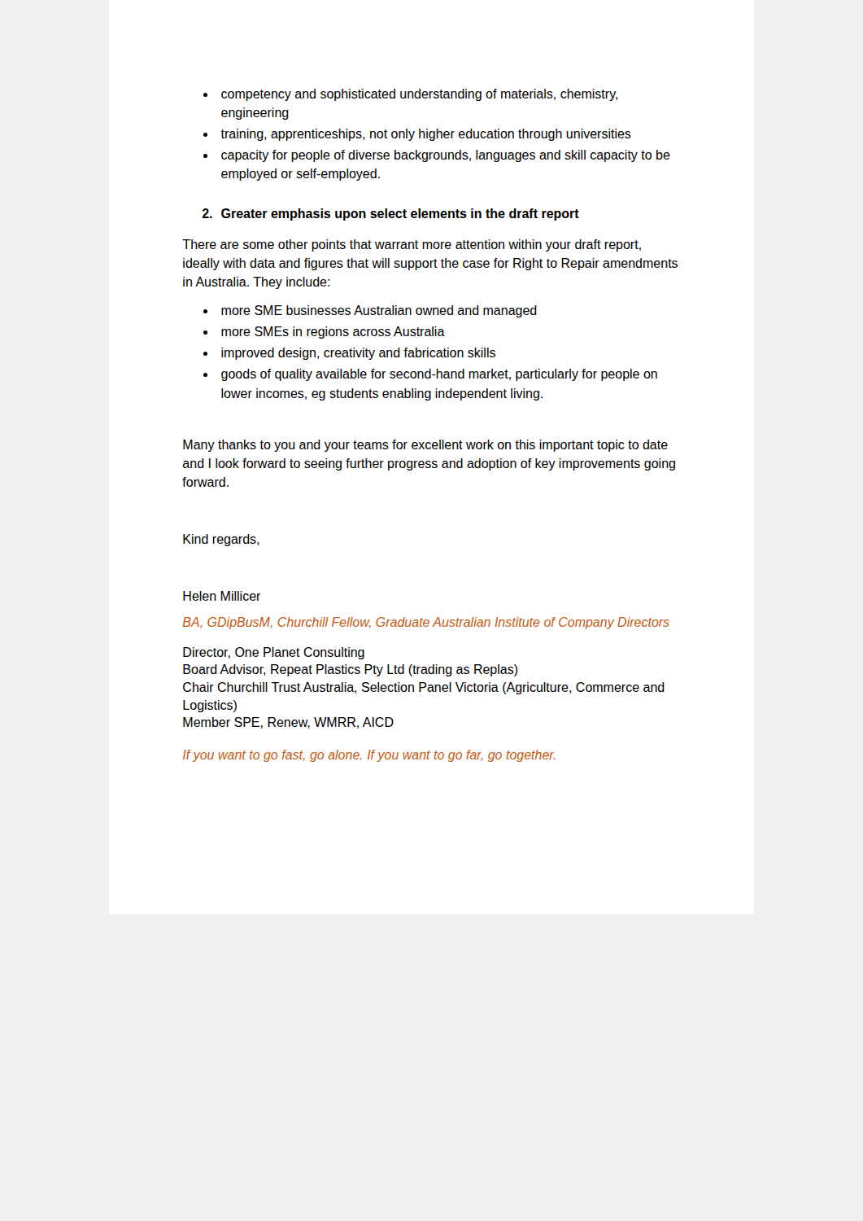competency and sophisticated understanding of materials, chemistry, engineering
training, apprenticeships, not only higher education through universities
capacity for people of diverse backgrounds, languages and skill capacity to be employed or self-employed.
Greater emphasis upon select elements in the draft report
There are some other points that warrant more attention within your draft report, ideally with data and figures that will support the case for Right to Repair amendments in Australia. They include:
more SME businesses Australian owned and managed
more SMEs in regions across Australia
improved design, creativity and fabrication skills
goods of quality available for second-hand market, particularly for people on lower incomes, eg students enabling independent living.
Many thanks to you and your teams for excellent work on this important topic to date and I look forward to seeing further progress and adoption of key improvements going forward.
Kind regards,
Helen Millicer
BA, GDipBusM, Churchill Fellow, Graduate Australian Institute of Company Directors
Director, One Planet Consulting Board Advisor, Repeat Plastics Pty Ltd (trading as Replas) Chair Churchill Trust Australia, Selection Panel Victoria (Agriculture, Commerce and Logistics) Member SPE, Renew, WMRR, AICD
If you want to go fast, go alone. If you want to go far, go together.